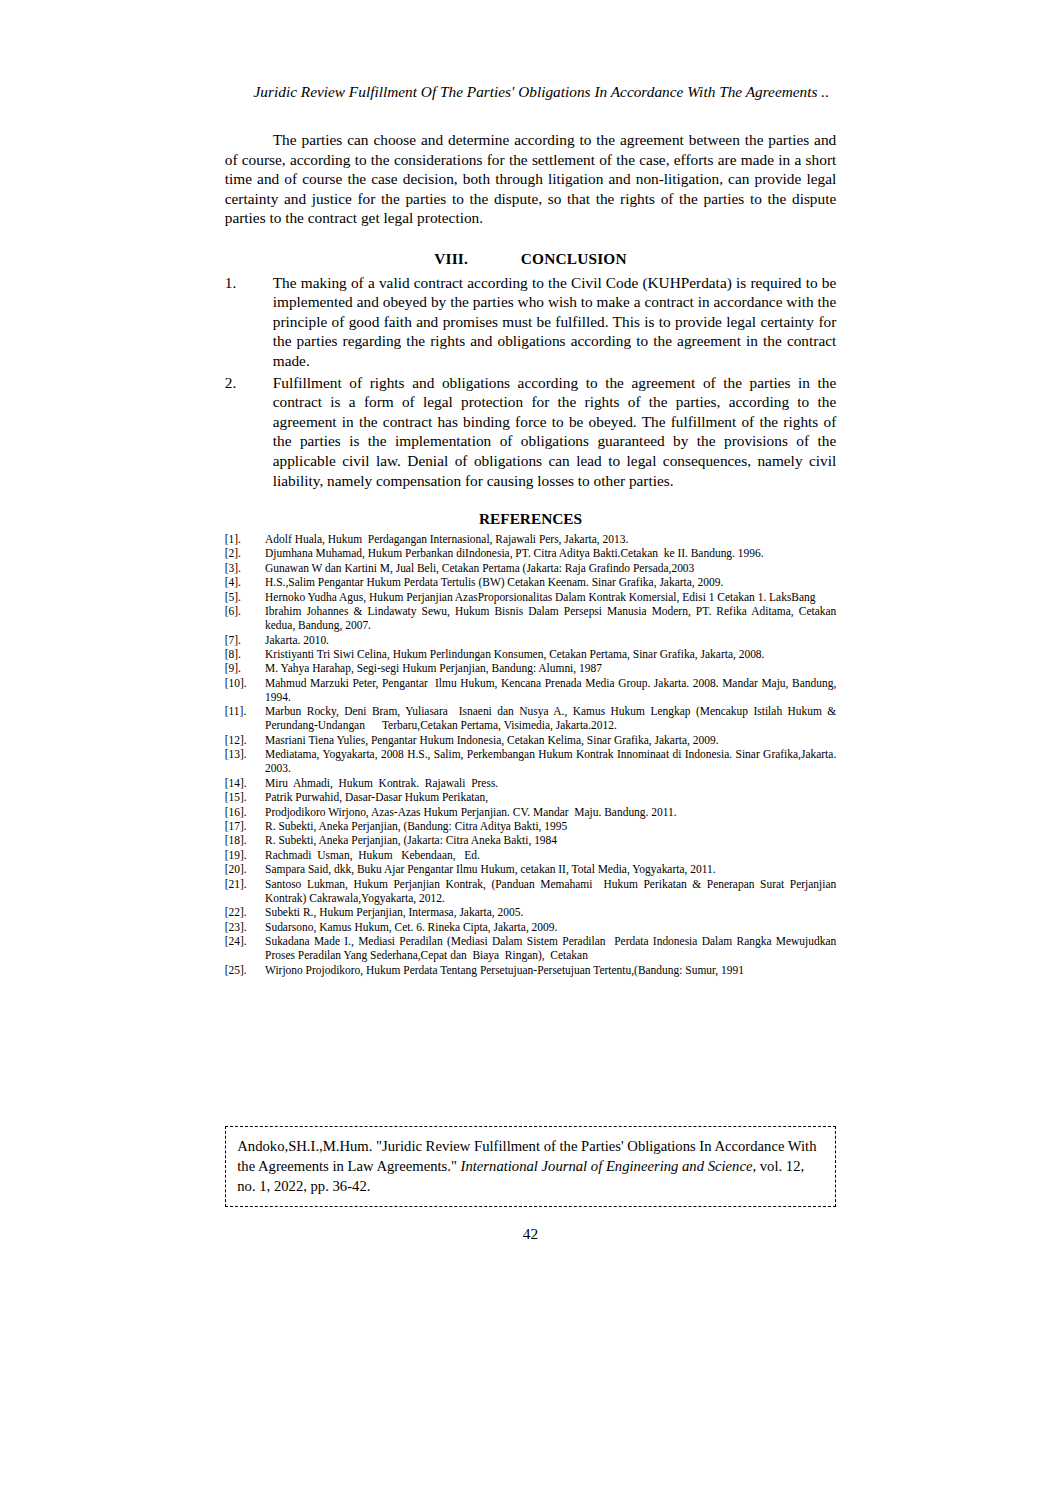Juridic Review Fulfillment Of The Parties' Obligations In Accordance With The Agreements ..
The parties can choose and determine according to the agreement between the parties and of course, according to the considerations for the settlement of the case, efforts are made in a short time and of course the case decision, both through litigation and non-litigation, can provide legal certainty and justice for the parties to the dispute, so that the rights of the parties to the dispute parties to the contract get legal protection.
VIII. CONCLUSION
1.
The making of a valid contract according to the Civil Code (KUHPerdata) is required to be implemented and obeyed by the parties who wish to make a contract in accordance with the principle of good faith and promises must be fulfilled. This is to provide legal certainty for the parties regarding the rights and obligations according to the agreement in the contract made.
2.
Fulfillment of rights and obligations according to the agreement of the parties in the contract is a form of legal protection for the rights of the parties, according to the agreement in the contract has binding force to be obeyed. The fulfillment of the rights of the parties is the implementation of obligations guaranteed by the provisions of the applicable civil law. Denial of obligations can lead to legal consequences, namely civil liability, namely compensation for causing losses to other parties.
REFERENCES
[1]. Adolf Huala, Hukum Perdagangan Internasional, Rajawali Pers, Jakarta, 2013.
[2]. Djumhana Muhamad, Hukum Perbankan diIndonesia, PT. Citra Aditya Bakti.Cetakan ke II. Bandung. 1996.
[3]. Gunawan W dan Kartini M, Jual Beli, Cetakan Pertama (Jakarta: Raja Grafindo Persada,2003
[4]. H.S.,Salim Pengantar Hukum Perdata Tertulis (BW) Cetakan Keenam. Sinar Grafika, Jakarta, 2009.
[5]. Hernoko Yudha Agus, Hukum Perjanjian AzasProporsionalitas Dalam Kontrak Komersial, Edisi 1 Cetakan 1. LaksBang
[6]. Ibrahim Johannes & Lindawaty Sewu, Hukum Bisnis Dalam Persepsi Manusia Modern, PT. Refika Aditama, Cetakan kedua, Bandung, 2007.
[7]. Jakarta. 2010.
[8]. Kristiyanti Tri Siwi Celina, Hukum Perlindungan Konsumen, Cetakan Pertama, Sinar Grafika, Jakarta, 2008.
[9]. M. Yahya Harahap, Segi-segi Hukum Perjanjian, Bandung: Alumni, 1987
[10]. Mahmud Marzuki Peter, Pengantar Ilmu Hukum, Kencana Prenada Media Group. Jakarta. 2008. Mandar Maju, Bandung, 1994.
[11]. Marbun Rocky, Deni Bram, Yuliasara Isnaeni dan Nusya A., Kamus Hukum Lengkap (Mencakup Istilah Hukum & Perundang-Undangan Terbaru,Cetakan Pertama, Visimedia, Jakarta.2012.
[12]. Masriani Tiena Yulies, Pengantar Hukum Indonesia, Cetakan Kelima, Sinar Grafika, Jakarta, 2009.
[13]. Mediatama, Yogyakarta, 2008 H.S., Salim, Perkembangan Hukum Kontrak Innominaat di Indonesia. Sinar Grafika,Jakarta. 2003.
[14]. Miru Ahmadi, Hukum Kontrak. Rajawali Press.
[15]. Patrik Purwahid, Dasar-Dasar Hukum Perikatan,
[16]. Prodjodikoro Wirjono, Azas-Azas Hukum Perjanjian. CV. Mandar Maju. Bandung. 2011.
[17]. R. Subekti, Aneka Perjanjian, (Bandung: Citra Aditya Bakti, 1995
[18]. R. Subekti, Aneka Perjanjian, (Jakarta: Citra Aneka Bakti, 1984
[19]. Rachmadi Usman, Hukum Kebendaan, Ed.
[20]. Sampara Said, dkk, Buku Ajar Pengantar Ilmu Hukum, cetakan II, Total Media, Yogyakarta, 2011.
[21]. Santoso Lukman, Hukum Perjanjian Kontrak, (Panduan Memahami Hukum Perikatan & Penerapan Surat Perjanjian Kontrak) Cakrawala,Yogyakarta, 2012.
[22]. Subekti R., Hukum Perjanjian, Intermasa, Jakarta, 2005.
[23]. Sudarsono, Kamus Hukum, Cet. 6. Rineka Cipta, Jakarta, 2009.
[24]. Sukadana Made I., Mediasi Peradilan (Mediasi Dalam Sistem Peradilan Perdata Indonesia Dalam Rangka Mewujudkan Proses Peradilan Yang Sederhana,Cepat dan Biaya Ringan), Cetakan
[25]. Wirjono Projodikoro, Hukum Perdata Tentang Persetujuan-Persetujuan Tertentu,(Bandung: Sumur, 1991
Andoko,SH.I.,M.Hum. "Juridic Review Fulfillment of the Parties' Obligations In Accordance With the Agreements in Law Agreements." International Journal of Engineering and Science, vol. 12, no. 1, 2022, pp. 36-42.
42